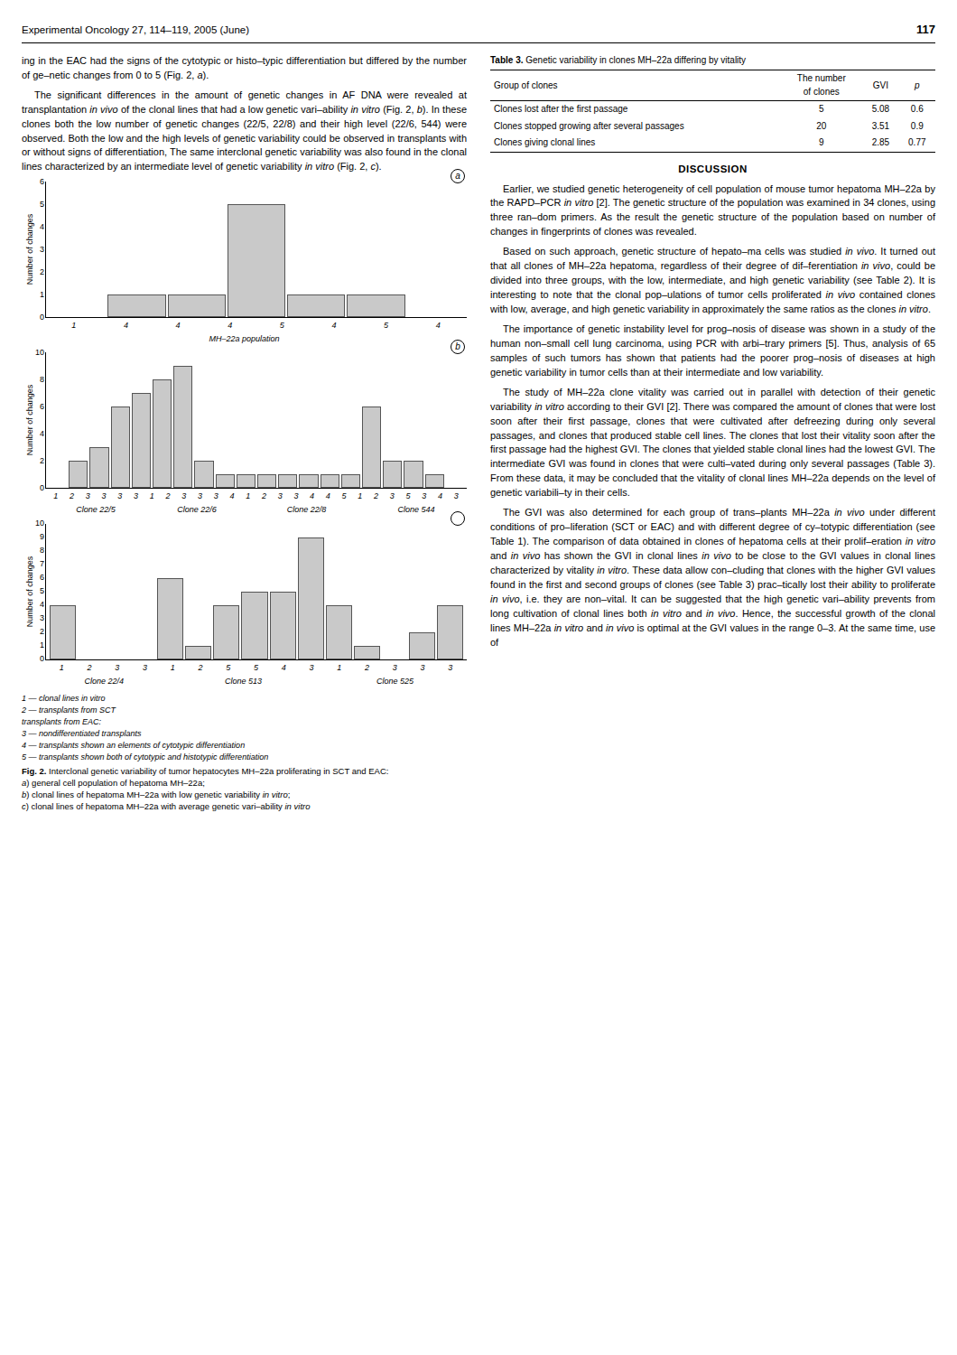Experimental Oncology 27, 114–119, 2005 (June)
117
ing in the EAC had the signs of the cytotypic or histo–typic differentiation but differed by the number of ge–netic changes from 0 to 5 (Fig. 2, a).
The significant differences in the amount of genetic changes in AF DNA were revealed at transplantation in vivo of the clonal lines that had a low genetic vari–ability in vitro (Fig. 2, b). In these clones both the low number of genetic changes (22/5, 22/8) and their high level (22/6, 544) were observed. Both the low and the high levels of genetic variability could be observed in transplants with or without signs of differentiation, The same interclonal genetic variability was also found in the clonal lines characterized by an intermediate level of genetic variability in vitro (Fig. 2, c).
a
Number of changes
0 1 2 3 4 5 6
14445454
MH–22a population
b
Number of changes
0 2 4 6 8 10
123333 123334 1233445 1235343
Clone 22/5 Clone 22/6 Clone 22/8 Clone 544
Number of changes
0 1 2 3 4 5 6 7 8 9 10
1233 125543 12333
Clone 22/4 Clone 513 Clone 525
1 — clonal lines in vitro
2 — transplants from SCT
transplants from EAC:
3 — nondifferentiated transplants
4 — transplants shown an elements of cytotypic differentiation
5 — transplants shown both of cytotypic and histotypic differentiation
Fig. 2. Interclonal genetic variability of tumor hepatocytes MH–22a proliferating in SCT and EAC:
a) general cell population of hepatoma MH–22a;
b) clonal lines of hepatoma MH–22a with low genetic variability in vitro;
c) clonal lines of hepatoma MH–22a with average genetic vari–ability in vitro
Table 3. Genetic variability in clones MH–22a differing by vitality
| Group of clones | The number of clones | GVI | p |
| --- | --- | --- | --- |
| Clones lost after the first passage | 5 | 5.08 | 0.6 |
| Clones stopped growing after several passages | 20 | 3.51 | 0.9 |
| Clones giving clonal lines | 9 | 2.85 | 0.77 |
DISCUSSION
Earlier, we studied genetic heterogeneity of cell population of mouse tumor hepatoma MH–22a by the RAPD–PCR in vitro [2]. The genetic structure of the population was examined in 34 clones, using three ran–dom primers. As the result the genetic structure of the population based on number of changes in fingerprints of clones was revealed.
Based on such approach, genetic structure of hepato–ma cells was studied in vivo. It turned out that all clones of MH–22a hepatoma, regardless of their degree of dif–ferentiation in vivo, could be divided into three groups, with the low, intermediate, and high genetic variability (see Table 2). It is interesting to note that the clonal pop–ulations of tumor cells proliferated in vivo contained clones with low, average, and high genetic variability in approximately the same ratios as the clones in vitro.
The importance of genetic instability level for prog–nosis of disease was shown in a study of the human non–small cell lung carcinoma, using PCR with arbi–trary primers [5]. Thus, analysis of 65 samples of such tumors has shown that patients had the poorer prog–nosis of diseases at high genetic variability in tumor cells than at their intermediate and low variability.
The study of MH–22a clone vitality was carried out in parallel with detection of their genetic variability in vitro according to their GVI [2]. There was compared the amount of clones that were lost soon after their first passage, clones that were cultivated after defreezing during only several passages, and clones that produced stable cell lines. The clones that lost their vitality soon after the first passage had the highest GVI. The clones that yielded stable clonal lines had the lowest GVI. The intermediate GVI was found in clones that were culti–vated during only several passages (Table 3). From these data, it may be concluded that the vitality of clonal lines MH–22a depends on the level of genetic variabili–ty in their cells.
The GVI was also determined for each group of trans–plants MH–22a in vivo under different conditions of pro–liferation (SCT or EAC) and with different degree of cy–totypic differentiation (see Table 1). The comparison of data obtained in clones of hepatoma cells at their prolif–eration in vitro and in vivo has shown the GVI in clonal lines in vivo to be close to the GVI values in clonal lines characterized by vitality in vitro. These data allow con–cluding that clones with the higher GVI values found in the first and second groups of clones (see Table 3) prac–tically lost their ability to proliferate in vivo, i.e. they are non–vital. It can be suggested that the high genetic vari–ability prevents from long cultivation of clonal lines both in vitro and in vivo. Hence, the successful growth of the clonal lines MH–22a in vitro and in vivo is optimal at the GVI values in the range 0–3. At the same time, use of